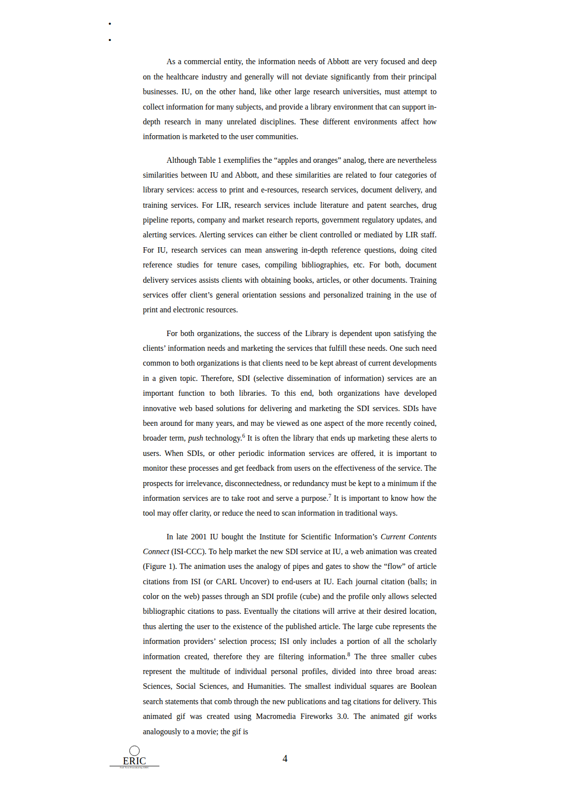• •
As a commercial entity, the information needs of Abbott are very focused and deep on the healthcare industry and generally will not deviate significantly from their principal businesses. IU, on the other hand, like other large research universities, must attempt to collect information for many subjects, and provide a library environment that can support in-depth research in many unrelated disciplines. These different environments affect how information is marketed to the user communities.
Although Table 1 exemplifies the “apples and oranges” analog, there are nevertheless similarities between IU and Abbott, and these similarities are related to four categories of library services: access to print and e-resources, research services, document delivery, and training services. For LIR, research services include literature and patent searches, drug pipeline reports, company and market research reports, government regulatory updates, and alerting services. Alerting services can either be client controlled or mediated by LIR staff. For IU, research services can mean answering in-depth reference questions, doing cited reference studies for tenure cases, compiling bibliographies, etc. For both, document delivery services assists clients with obtaining books, articles, or other documents. Training services offer client’s general orientation sessions and personalized training in the use of print and electronic resources.
For both organizations, the success of the Library is dependent upon satisfying the clients’ information needs and marketing the services that fulfill these needs. One such need common to both organizations is that clients need to be kept abreast of current developments in a given topic. Therefore, SDI (selective dissemination of information) services are an important function to both libraries. To this end, both organizations have developed innovative web based solutions for delivering and marketing the SDI services. SDIs have been around for many years, and may be viewed as one aspect of the more recently coined, broader term, push technology.6 It is often the library that ends up marketing these alerts to users. When SDIs, or other periodic information services are offered, it is important to monitor these processes and get feedback from users on the effectiveness of the service. The prospects for irrelevance, disconnectedness, or redundancy must be kept to a minimum if the information services are to take root and serve a purpose.7 It is important to know how the tool may offer clarity, or reduce the need to scan information in traditional ways.
In late 2001 IU bought the Institute for Scientific Information’s Current Contents Connect (ISI-CCC). To help market the new SDI service at IU, a web animation was created (Figure 1). The animation uses the analogy of pipes and gates to show the “flow” of article citations from ISI (or CARL Uncover) to end-users at IU. Each journal citation (balls; in color on the web) passes through an SDI profile (cube) and the profile only allows selected bibliographic citations to pass. Eventually the citations will arrive at their desired location, thus alerting the user to the existence of the published article. The large cube represents the information providers’ selection process; ISI only includes a portion of all the scholarly information created, therefore they are filtering information.8 The three smaller cubes represent the multitude of individual personal profiles, divided into three broad areas: Sciences, Social Sciences, and Humanities. The smallest individual squares are Boolean search statements that comb through the new publications and tag citations for delivery. This animated gif was created using Macromedia Fireworks 3.0. The animated gif works analogously to a movie; the gif is
ERIC
Full Text Provided by ERIC
4